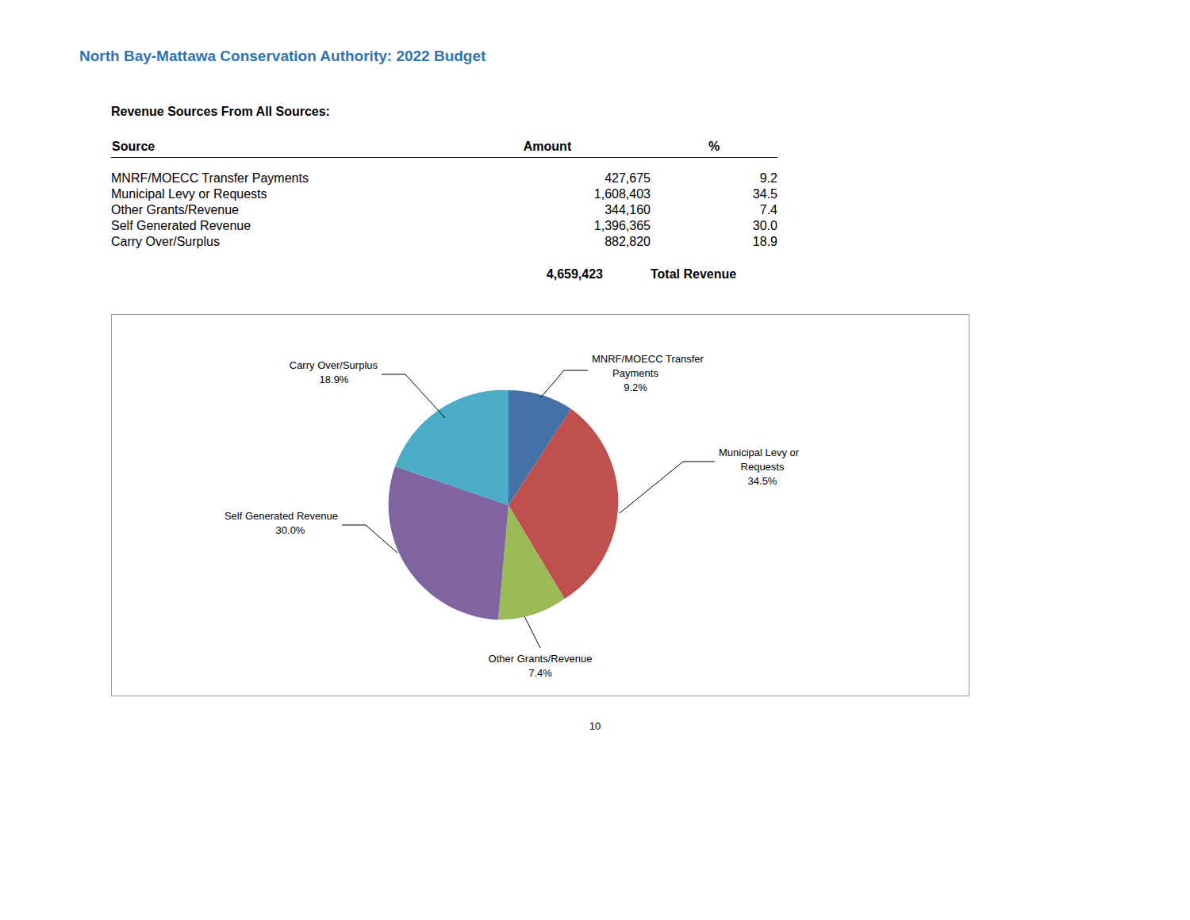North Bay-Mattawa Conservation Authority: 2022 Budget
Revenue Sources From All Sources:
| Source | Amount | % |
| --- | --- | --- |
| MNRF/MOECC Transfer Payments | 427,675 | 9.2 |
| Municipal Levy or Requests | 1,608,403 | 34.5 |
| Other Grants/Revenue | 344,160 | 7.4 |
| Self Generated Revenue | 1,396,365 | 30.0 |
| Carry Over/Surplus | 882,820 | 18.9 |
| | 4,659,423 | Total Revenue |
MNRF/MOECC Transfer Payments 9.2% Municipal Levy or Requests 34.5% Other Grants/Revenue 7.4% Self Generated Revenue 30.0% Carry Over/Surplus 18.9%
10